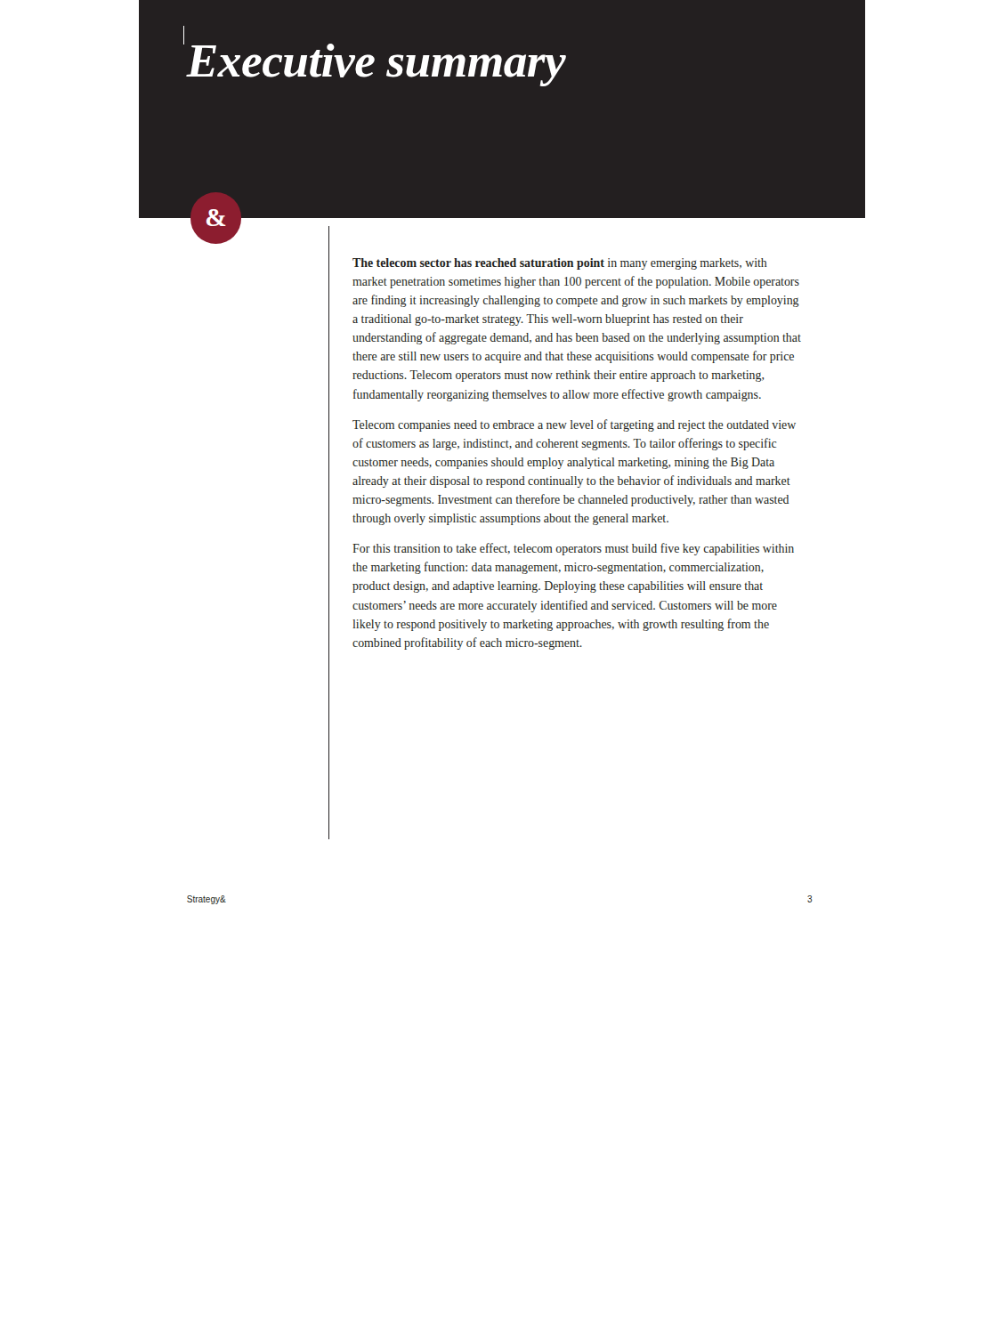Executive summary
&
The telecom sector has reached saturation point in many emerging markets, with market penetration sometimes higher than 100 percent of the population. Mobile operators are finding it increasingly challenging to compete and grow in such markets by employing a traditional go-to-market strategy. This well-worn blueprint has rested on their understanding of aggregate demand, and has been based on the underlying assumption that there are still new users to acquire and that these acquisitions would compensate for price reductions. Telecom operators must now rethink their entire approach to marketing, fundamentally reorganizing themselves to allow more effective growth campaigns.
Telecom companies need to embrace a new level of targeting and reject the outdated view of customers as large, indistinct, and coherent segments. To tailor offerings to specific customer needs, companies should employ analytical marketing, mining the Big Data already at their disposal to respond continually to the behavior of individuals and market micro-segments. Investment can therefore be channeled productively, rather than wasted through overly simplistic assumptions about the general market.
For this transition to take effect, telecom operators must build five key capabilities within the marketing function: data management, micro-segmentation, commercialization, product design, and adaptive learning. Deploying these capabilities will ensure that customers’ needs are more accurately identified and serviced. Customers will be more likely to respond positively to marketing approaches, with growth resulting from the combined profitability of each micro-segment.
Strategy& 3